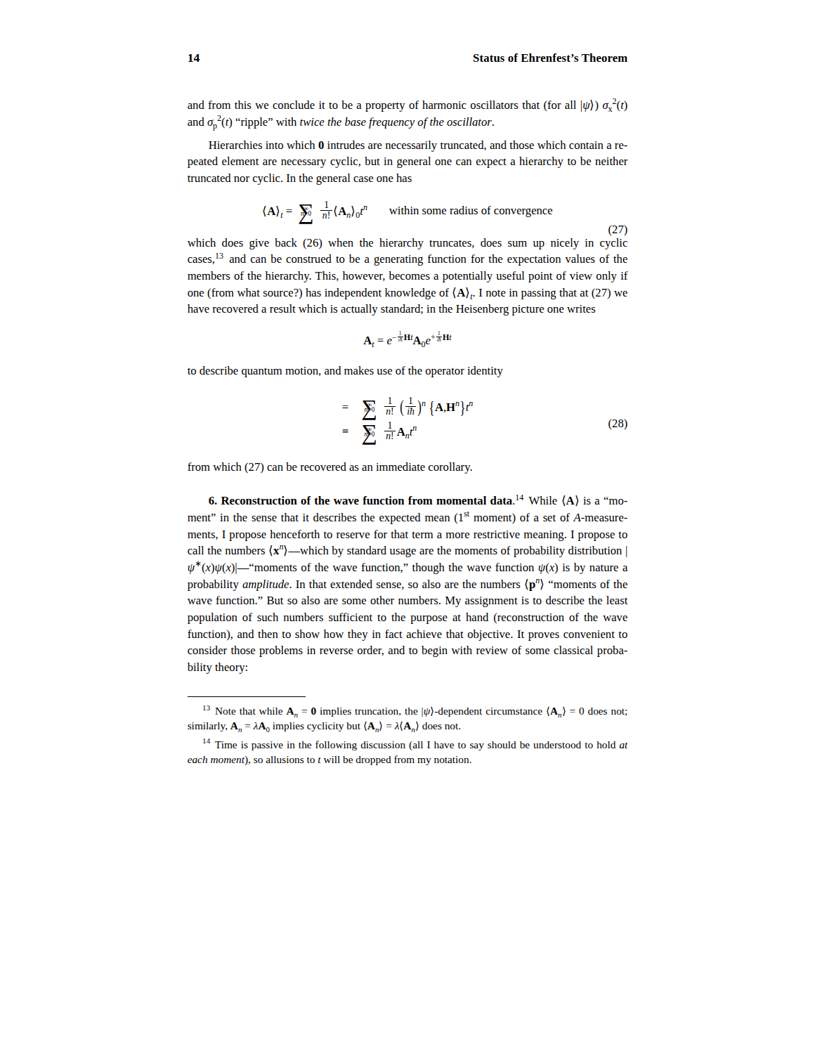14 Status of Ehrenfest’s Theorem
and from this we conclude it to be a property of harmonic oscillators that (for all |ψ⟩) σx2(t) and σp2(t) “ripple” with twice the base frequency of the oscillator.
Hierarchies into which 0 intrudes are necessarily truncated, and those which contain a repeated element are necessary cyclic, but in general one can expect a hierarchy to be neither truncated nor cyclic. In the general case one has
⟨A⟩t = ∑∞n=0 1 n!⟨An⟩0tn within some radius of convergence
(27)
which does give back (26) when the hierarchy truncates, does sum up nicely in cyclic cases,13 and can be construed to be a generating function for the expectation values of the members of the hierarchy. This, however, becomes a potentially useful point of view only if one (from what source?) has independent knowledge of ⟨A⟩t. I note in passing that at (27) we have recovered a result which is actually standard; in the Heisenberg picture one writes
At = e−1 iħ HtA0e+1 iħ Ht
to describe quantum motion, and makes use of the operator identity
= ∑∞n=0 1 n! (1 iħ)n {A,Hn}tn ≡ ∑∞n=0 1 n!Antn
(28)
from which (27) can be recovered as an immediate corollary.
6. Reconstruction of the wave function from momental data.14 While ⟨A⟩ is a “moment” in the sense that it describes the expected mean (1st moment) of a set of A-measurements, I propose henceforth to reserve for that term a more restrictive meaning. I propose to call the numbers ⟨xn⟩—which by standard usage are the moments of probability distribution |ψ∗(x)ψ(x)|—“moments of the wave function,” though the wave function ψ(x) is by nature a probability amplitude. In that extended sense, so also are the numbers ⟨pn⟩ “moments of the wave function.” But so also are some other numbers. My assignment is to describe the least population of such numbers sufficient to the purpose at hand (reconstruction of the wave function), and then to show how they in fact achieve that objective. It proves convenient to consider those problems in reverse order, and to begin with review of some classical probability theory:
13 Note that while An = 0 implies truncation, the |ψ⟩-dependent circumstance ⟨An⟩ = 0 does not; similarly, An = λA0 implies cyclicity but ⟨An⟩ = λ⟨An⟩ does not.
14 Time is passive in the following discussion (all I have to say should be understood to hold at each moment), so allusions to t will be dropped from my notation.